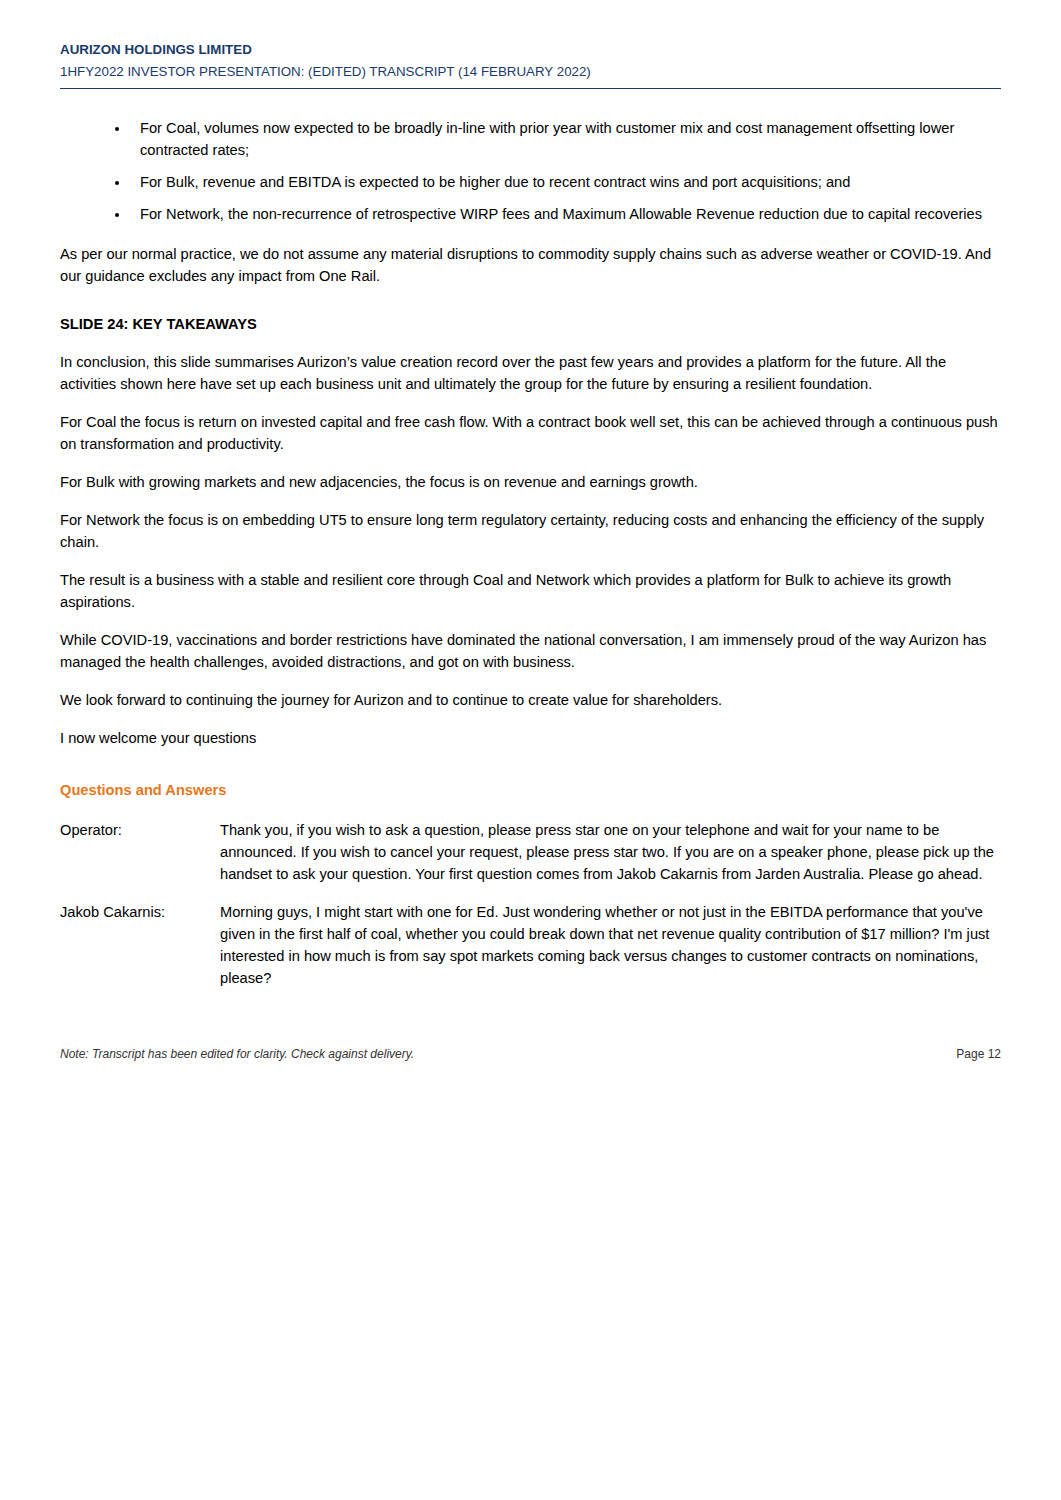AURIZON HOLDINGS LIMITED
1HFY2022 INVESTOR PRESENTATION: (EDITED) TRANSCRIPT (14 FEBRUARY 2022)
For Coal, volumes now expected to be broadly in-line with prior year with customer mix and cost management offsetting lower contracted rates;
For Bulk, revenue and EBITDA is expected to be higher due to recent contract wins and port acquisitions; and
For Network, the non-recurrence of retrospective WIRP fees and Maximum Allowable Revenue reduction due to capital recoveries
As per our normal practice, we do not assume any material disruptions to commodity supply chains such as adverse weather or COVID-19. And our guidance excludes any impact from One Rail.
SLIDE 24: KEY TAKEAWAYS
In conclusion, this slide summarises Aurizon’s value creation record over the past few years and provides a platform for the future. All the activities shown here have set up each business unit and ultimately the group for the future by ensuring a resilient foundation.
For Coal the focus is return on invested capital and free cash flow. With a contract book well set, this can be achieved through a continuous push on transformation and productivity.
For Bulk with growing markets and new adjacencies, the focus is on revenue and earnings growth.
For Network the focus is on embedding UT5 to ensure long term regulatory certainty, reducing costs and enhancing the efficiency of the supply chain.
The result is a business with a stable and resilient core through Coal and Network which provides a platform for Bulk to achieve its growth aspirations.
While COVID-19, vaccinations and border restrictions have dominated the national conversation, I am immensely proud of the way Aurizon has managed the health challenges, avoided distractions, and got on with business.
We look forward to continuing the journey for Aurizon and to continue to create value for shareholders.
I now welcome your questions
Questions and Answers
| Operator: | Thank you, if you wish to ask a question, please press star one on your telephone and wait for your name to be announced. If you wish to cancel your request, please press star two. If you are on a speaker phone, please pick up the handset to ask your question. Your first question comes from Jakob Cakarnis from Jarden Australia. Please go ahead. |
| Jakob Cakarnis: | Morning guys, I might start with one for Ed. Just wondering whether or not just in the EBITDA performance that you've given in the first half of coal, whether you could break down that net revenue quality contribution of $17 million? I'm just interested in how much is from say spot markets coming back versus changes to customer contracts on nominations, please? |
Note: Transcript has been edited for clarity. Check against delivery. Page 12